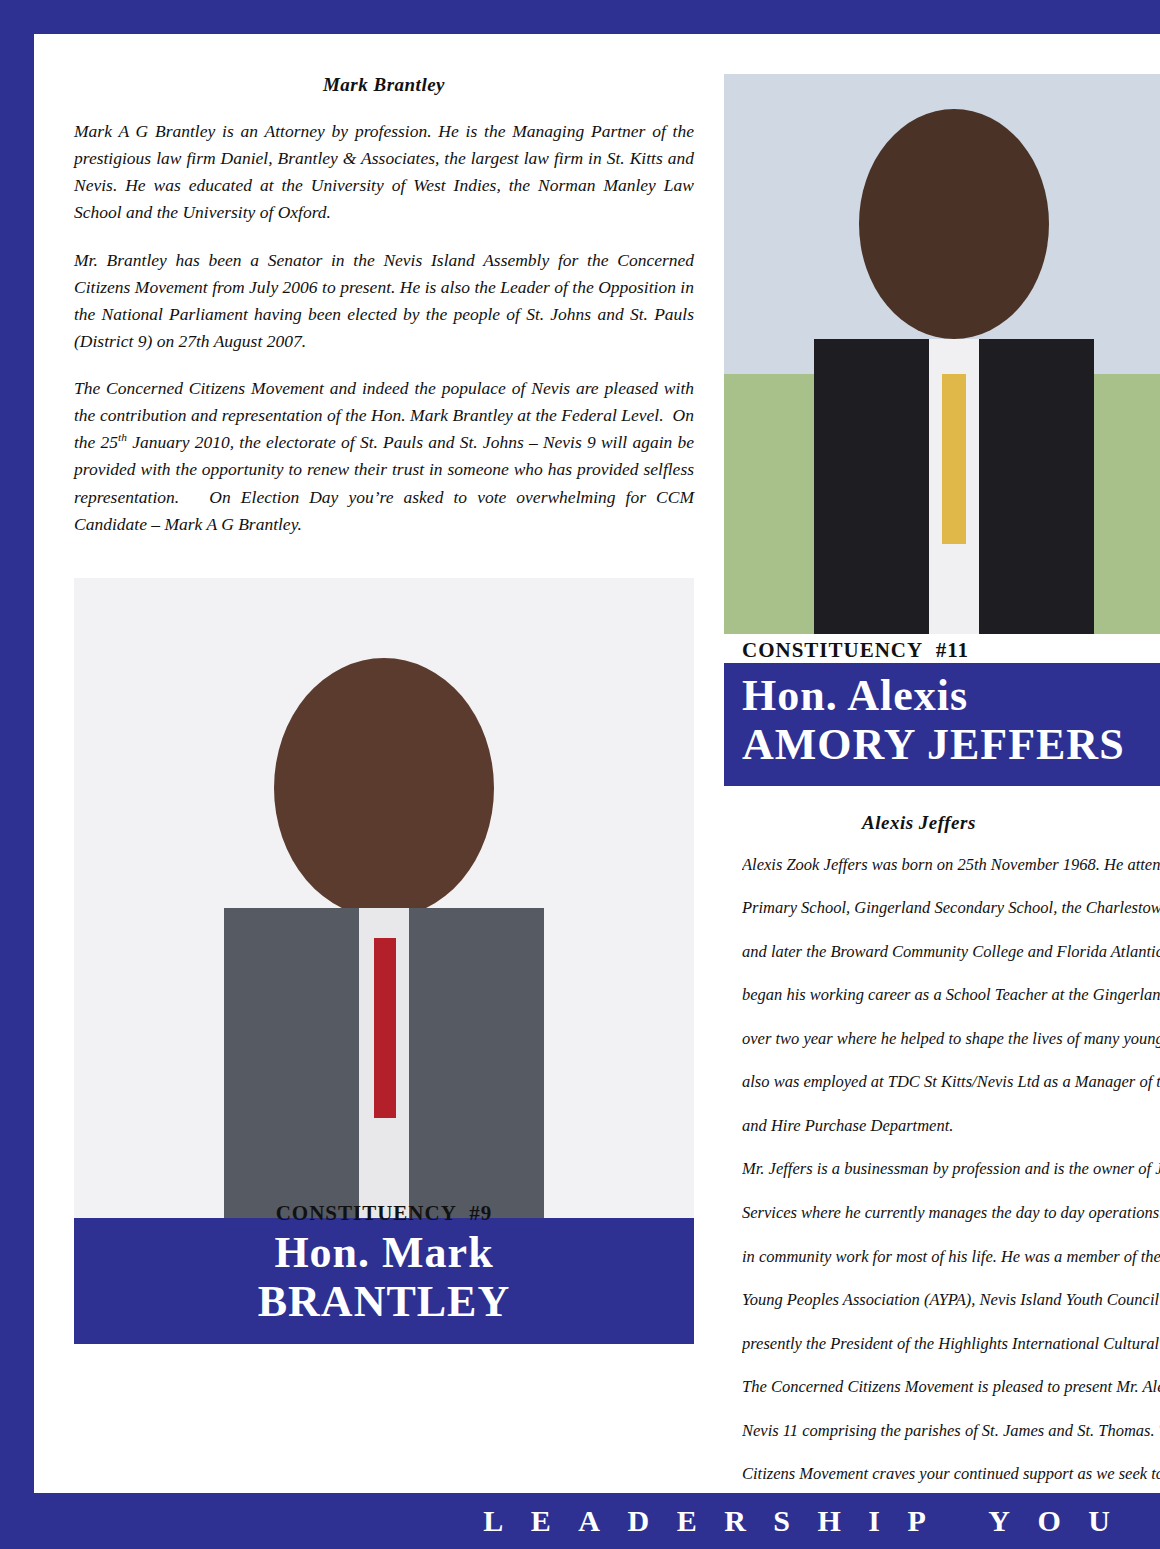Mark Brantley
Mark A G Brantley is an Attorney by profession. He is the Managing Partner of the prestigious law firm Daniel, Brantley & Associates, the largest law firm in St. Kitts and Nevis. He was educated at the University of West Indies, the Norman Manley Law School and the University of Oxford.
Mr. Brantley has been a Senator in the Nevis Island Assembly for the Concerned Citizens Movement from July 2006 to present. He is also the Leader of the Opposition in the National Parliament having been elected by the people of St. Johns and St. Pauls (District 9) on 27th August 2007.
The Concerned Citizens Movement and indeed the populace of Nevis are pleased with the contribution and representation of the Hon. Mark Brantley at the Federal Level. On the 25th January 2010, the electorate of St. Pauls and St. Johns – Nevis 9 will again be provided with the opportunity to renew their trust in someone who has provided selfless representation. On Election Day you’re asked to vote overwhelming for CCM Candidate – Mark A G Brantley.
CONSTITUENCY #9
Hon. Mark
BRANTLEY
CONSTITUENCY #11
Hon. Alexis
AMORY JEFFERS
Alexis Jeffers
Alexis Zook Jeffers was born on 25th November 1968. He attended the Gingerland
Primary School, Gingerland Secondary School, the Charlestown Secondary School
and later the Broward Community College and Florida Atlantic University. Mr. Jeffers
began his working career as a School Teacher at the Gingerland Secondary School for
over two year where he helped to shape the lives of many young people. Mr. Jeffers
also was employed at TDC St Kitts/Nevis Ltd as a Manager of the Credit, Collections
and Hire Purchase Department.
Mr. Jeffers is a businessman by profession and is the owner of Jeffers Construction
Services where he currently manages the day to day operations. He has been involved
in community work for most of his life. He was a member of the Anglican Church's
Young Peoples Association (AYPA), Nevis Island Youth Council (NIYC) and is
presently the President of the Highlights International Cultural Group.
The Concerned Citizens Movement is pleased to present Mr. Alexis Jeffers to the
Nevis 11 comprising the parishes of St. James and St. Thomas. The Concerned
Citizens Movement craves your continued support as we seek to move forward our
beloved island home.
L E A D E R S H I P Y O U